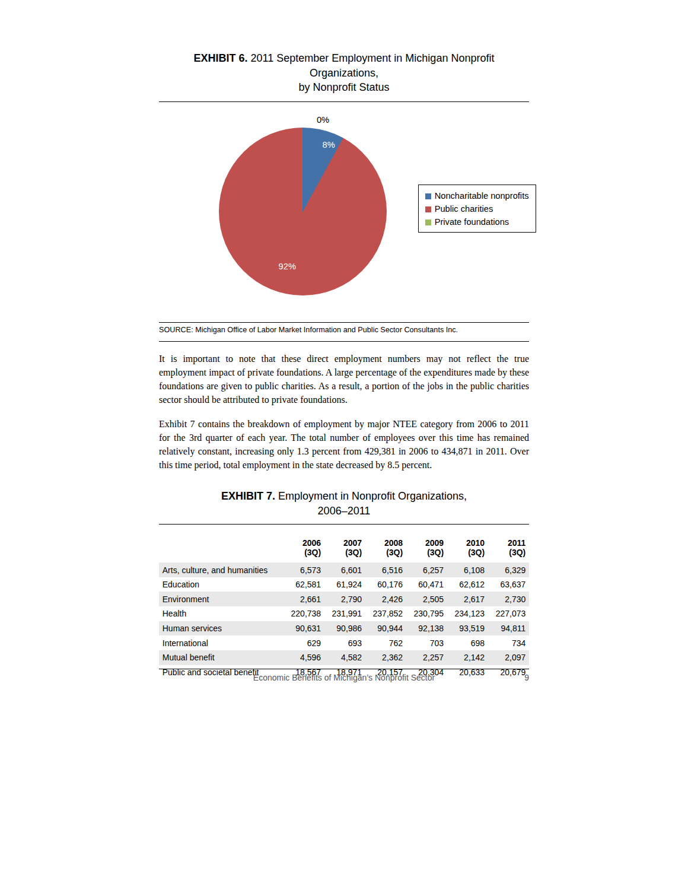EXHIBIT 6. 2011 September Employment in Michigan Nonprofit Organizations,
by Nonprofit Status
0%
8%
92%
Noncharitable nonprofits
Public charities
Private foundations
SOURCE: Michigan Office of Labor Market Information and Public Sector Consultants Inc.
It is important to note that these direct employment numbers may not reflect the true employment impact of private foundations. A large percentage of the expenditures made by these foundations are given to public charities. As a result, a portion of the jobs in the public charities sector should be attributed to private foundations.
Exhibit 7 contains the breakdown of employment by major NTEE category from 2006 to 2011 for the 3rd quarter of each year. The total number of employees over this time has remained relatively constant, increasing only 1.3 percent from 429,381 in 2006 to 434,871 in 2011. Over this time period, total employment in the state decreased by 8.5 percent.
EXHIBIT 7. Employment in Nonprofit Organizations,
2006–2011
| | 2006 (3Q) | 2007 (3Q) | 2008 (3Q) | 2009 (3Q) | 2010 (3Q) | 2011 (3Q) |
| --- | --- | --- | --- | --- | --- | --- |
| Arts, culture, and humanities | 6,573 | 6,601 | 6,516 | 6,257 | 6,108 | 6,329 |
| Education | 62,581 | 61,924 | 60,176 | 60,471 | 62,612 | 63,637 |
| Environment | 2,661 | 2,790 | 2,426 | 2,505 | 2,617 | 2,730 |
| Health | 220,738 | 231,991 | 237,852 | 230,795 | 234,123 | 227,073 |
| Human services | 90,631 | 90,986 | 90,944 | 92,138 | 93,519 | 94,811 |
| International | 629 | 693 | 762 | 703 | 698 | 734 |
| Mutual benefit | 4,596 | 4,582 | 2,362 | 2,257 | 2,142 | 2,097 |
| Public and societal benefit | 18,567 | 18,971 | 20,157 | 20,304 | 20,633 | 20,679 |
Economic Benefits of Michigan’s Nonprofit Sector
9